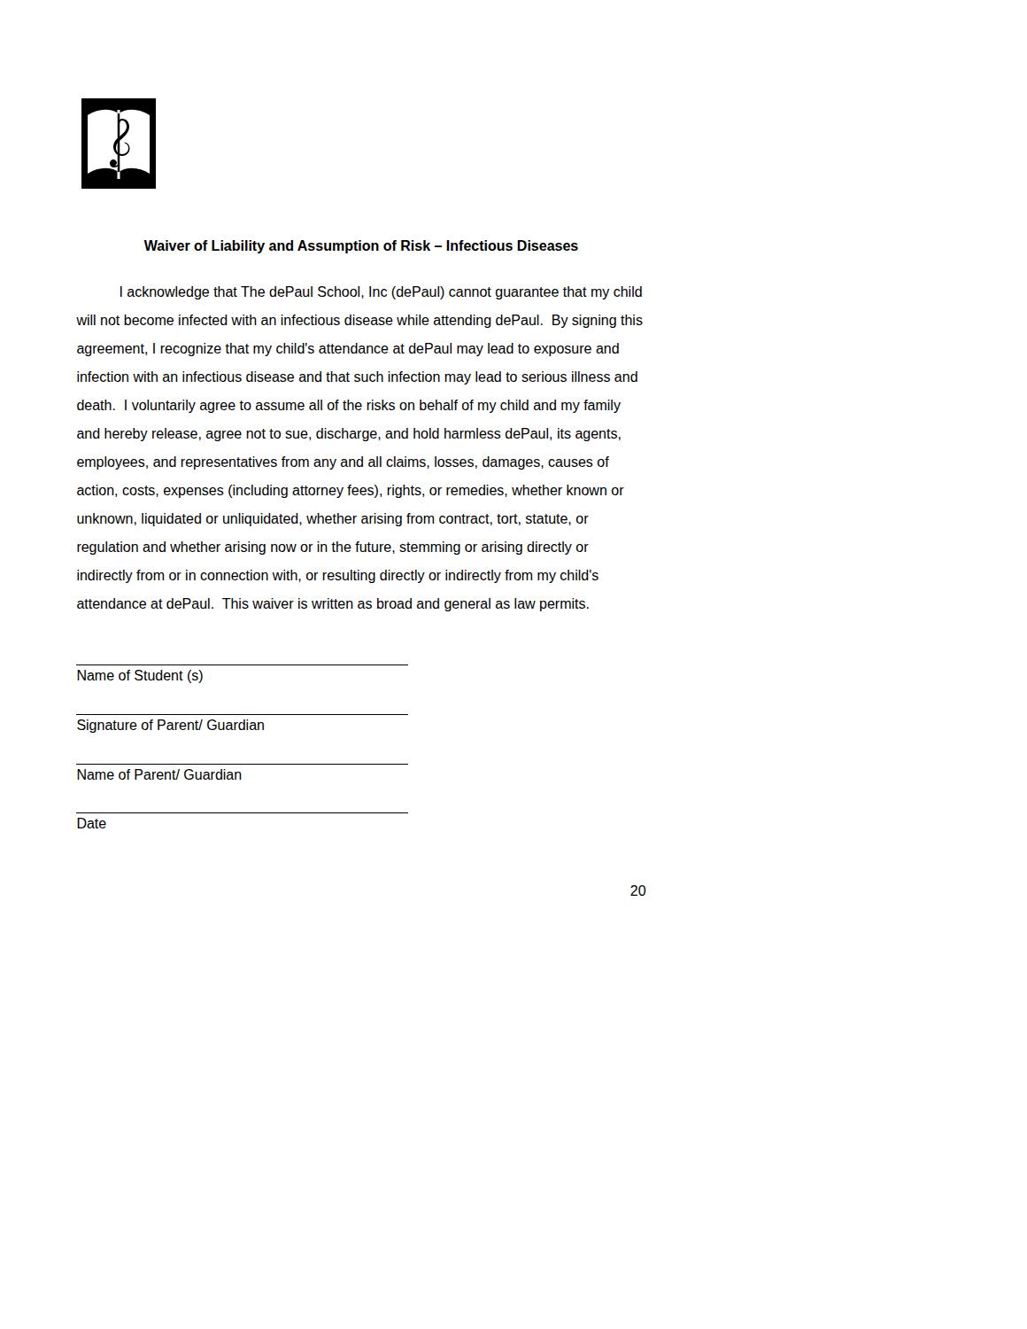Waiver of Liability and Assumption of Risk – Infectious Diseases
I acknowledge that The dePaul School, Inc (dePaul) cannot guarantee that my child will not become infected with an infectious disease while attending dePaul. By signing this agreement, I recognize that my child's attendance at dePaul may lead to exposure and infection with an infectious disease and that such infection may lead to serious illness and death. I voluntarily agree to assume all of the risks on behalf of my child and my family and hereby release, agree not to sue, discharge, and hold harmless dePaul, its agents, employees, and representatives from any and all claims, losses, damages, causes of action, costs, expenses (including attorney fees), rights, or remedies, whether known or unknown, liquidated or unliquidated, whether arising from contract, tort, statute, or regulation and whether arising now or in the future, stemming or arising directly or indirectly from or in connection with, or resulting directly or indirectly from my child's attendance at dePaul. This waiver is written as broad and general as law permits.
Name of Student (s)
Signature of Parent/ Guardian
Name of Parent/ Guardian
Date
20